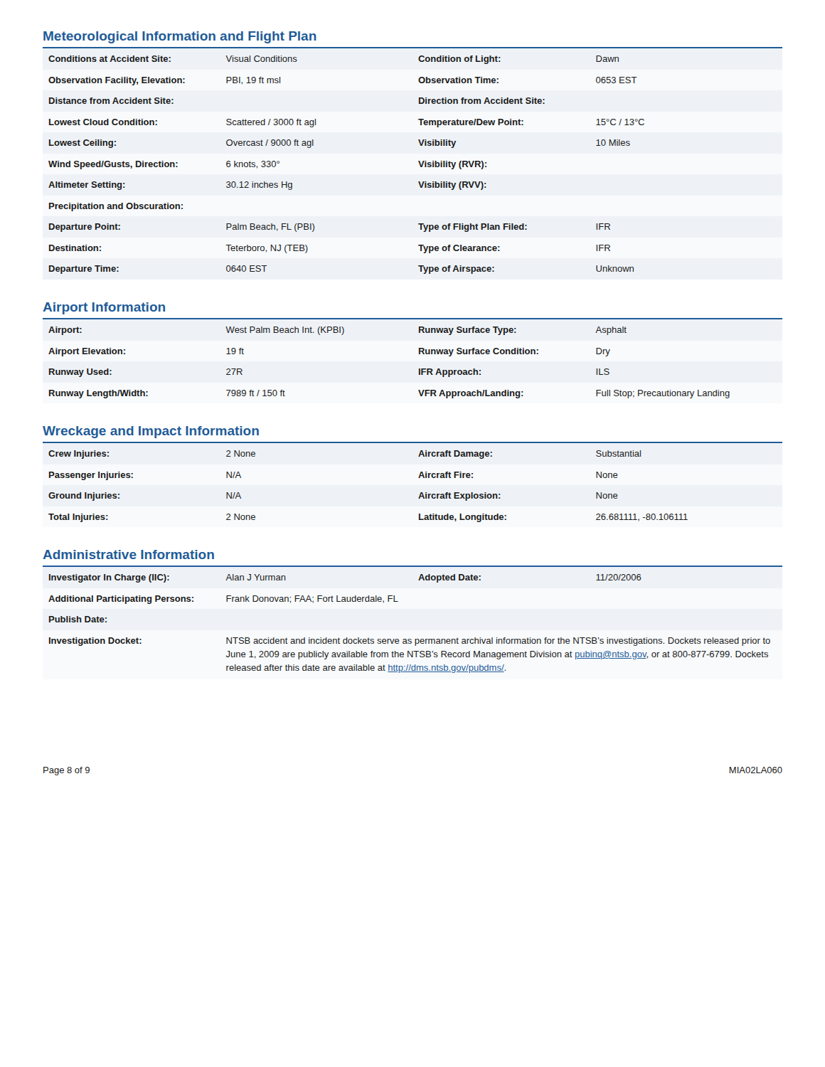Meteorological Information and Flight Plan
| Conditions at Accident Site: | Visual Conditions | Condition of Light: | Dawn |
| Observation Facility, Elevation: | PBI, 19 ft msl | Observation Time: | 0653 EST |
| Distance from Accident Site: | | Direction from Accident Site: | |
| Lowest Cloud Condition: | Scattered / 3000 ft agl | Temperature/Dew Point: | 15°C / 13°C |
| Lowest Ceiling: | Overcast / 9000 ft agl | Visibility | 10 Miles |
| Wind Speed/Gusts, Direction: | 6 knots, 330° | Visibility (RVR): | |
| Altimeter Setting: | 30.12 inches Hg | Visibility (RVV): | |
| Precipitation and Obscuration: | | | |
| Departure Point: | Palm Beach, FL (PBI) | Type of Flight Plan Filed: | IFR |
| Destination: | Teterboro, NJ (TEB) | Type of Clearance: | IFR |
| Departure Time: | 0640 EST | Type of Airspace: | Unknown |
Airport Information
| Airport: | West Palm Beach Int. (KPBI) | Runway Surface Type: | Asphalt |
| Airport Elevation: | 19 ft | Runway Surface Condition: | Dry |
| Runway Used: | 27R | IFR Approach: | ILS |
| Runway Length/Width: | 7989 ft / 150 ft | VFR Approach/Landing: | Full Stop; Precautionary Landing |
Wreckage and Impact Information
| Crew Injuries: | 2 None | Aircraft Damage: | Substantial |
| Passenger Injuries: | N/A | Aircraft Fire: | None |
| Ground Injuries: | N/A | Aircraft Explosion: | None |
| Total Injuries: | 2 None | Latitude, Longitude: | 26.681111, -80.106111 |
Administrative Information
| Investigator In Charge (IIC): | Alan J Yurman | Adopted Date: | 11/20/2006 |
| Additional Participating Persons: | Frank Donovan; FAA; Fort Lauderdale, FL |
| Publish Date: | |
| Investigation Docket: | NTSB accident and incident dockets serve as permanent archival information for the NTSB’s investigations. Dockets released prior to June 1, 2009 are publicly available from the NTSB’s Record Management Division at pubinq@ntsb.gov , or at 800-877-6799. Dockets released after this date are available at http://dms.ntsb.gov/pubdms/ . |
Page 8 of 9 MIA02LA060